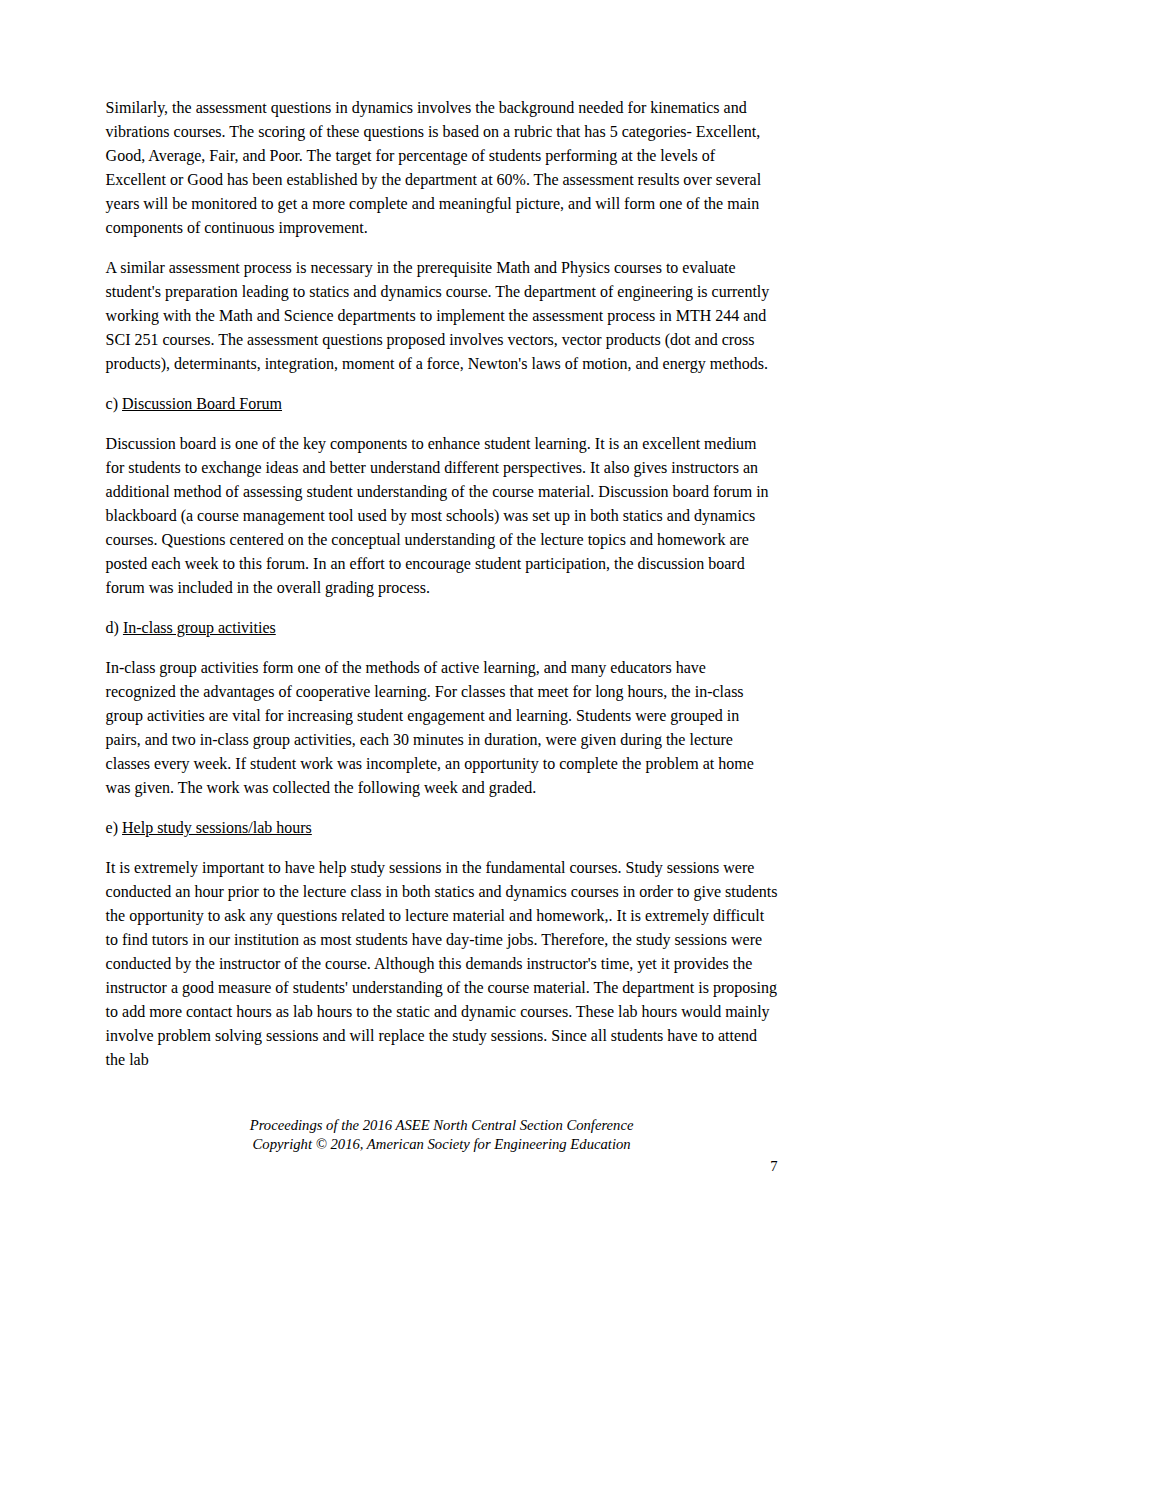Similarly, the assessment questions in dynamics involves the background needed for kinematics and vibrations courses. The scoring of these questions is based on a rubric that has 5 categories- Excellent, Good, Average, Fair, and Poor. The target for percentage of students performing at the levels of Excellent or Good has been established by the department at 60%. The assessment results over several years will be monitored to get a more complete and meaningful picture, and will form one of the main components of continuous improvement.
A similar assessment process is necessary in the prerequisite Math and Physics courses to evaluate student's preparation leading to statics and dynamics course. The department of engineering is currently working with the Math and Science departments to implement the assessment process in MTH 244 and SCI 251 courses. The assessment questions proposed involves vectors, vector products (dot and cross products), determinants, integration, moment of a force, Newton's laws of motion, and energy methods.
c) Discussion Board Forum
Discussion board is one of the key components to enhance student learning. It is an excellent medium for students to exchange ideas and better understand different perspectives. It also gives instructors an additional method of assessing student understanding of the course material. Discussion board forum in blackboard (a course management tool used by most schools) was set up in both statics and dynamics courses. Questions centered on the conceptual understanding of the lecture topics and homework are posted each week to this forum. In an effort to encourage student participation, the discussion board forum was included in the overall grading process.
d) In-class group activities
In-class group activities form one of the methods of active learning, and many educators have recognized the advantages of cooperative learning. For classes that meet for long hours, the in-class group activities are vital for increasing student engagement and learning. Students were grouped in pairs, and two in-class group activities, each 30 minutes in duration, were given during the lecture classes every week. If student work was incomplete, an opportunity to complete the problem at home was given. The work was collected the following week and graded.
e) Help study sessions/lab hours
It is extremely important to have help study sessions in the fundamental courses. Study sessions were conducted an hour prior to the lecture class in both statics and dynamics courses in order to give students the opportunity to ask any questions related to lecture material and homework,. It is extremely difficult to find tutors in our institution as most students have day-time jobs. Therefore, the study sessions were conducted by the instructor of the course. Although this demands instructor's time, yet it provides the instructor a good measure of students' understanding of the course material. The department is proposing to add more contact hours as lab hours to the static and dynamic courses. These lab hours would mainly involve problem solving sessions and will replace the study sessions. Since all students have to attend the lab
Proceedings of the 2016 ASEE North Central Section Conference
Copyright © 2016, American Society for Engineering Education
7